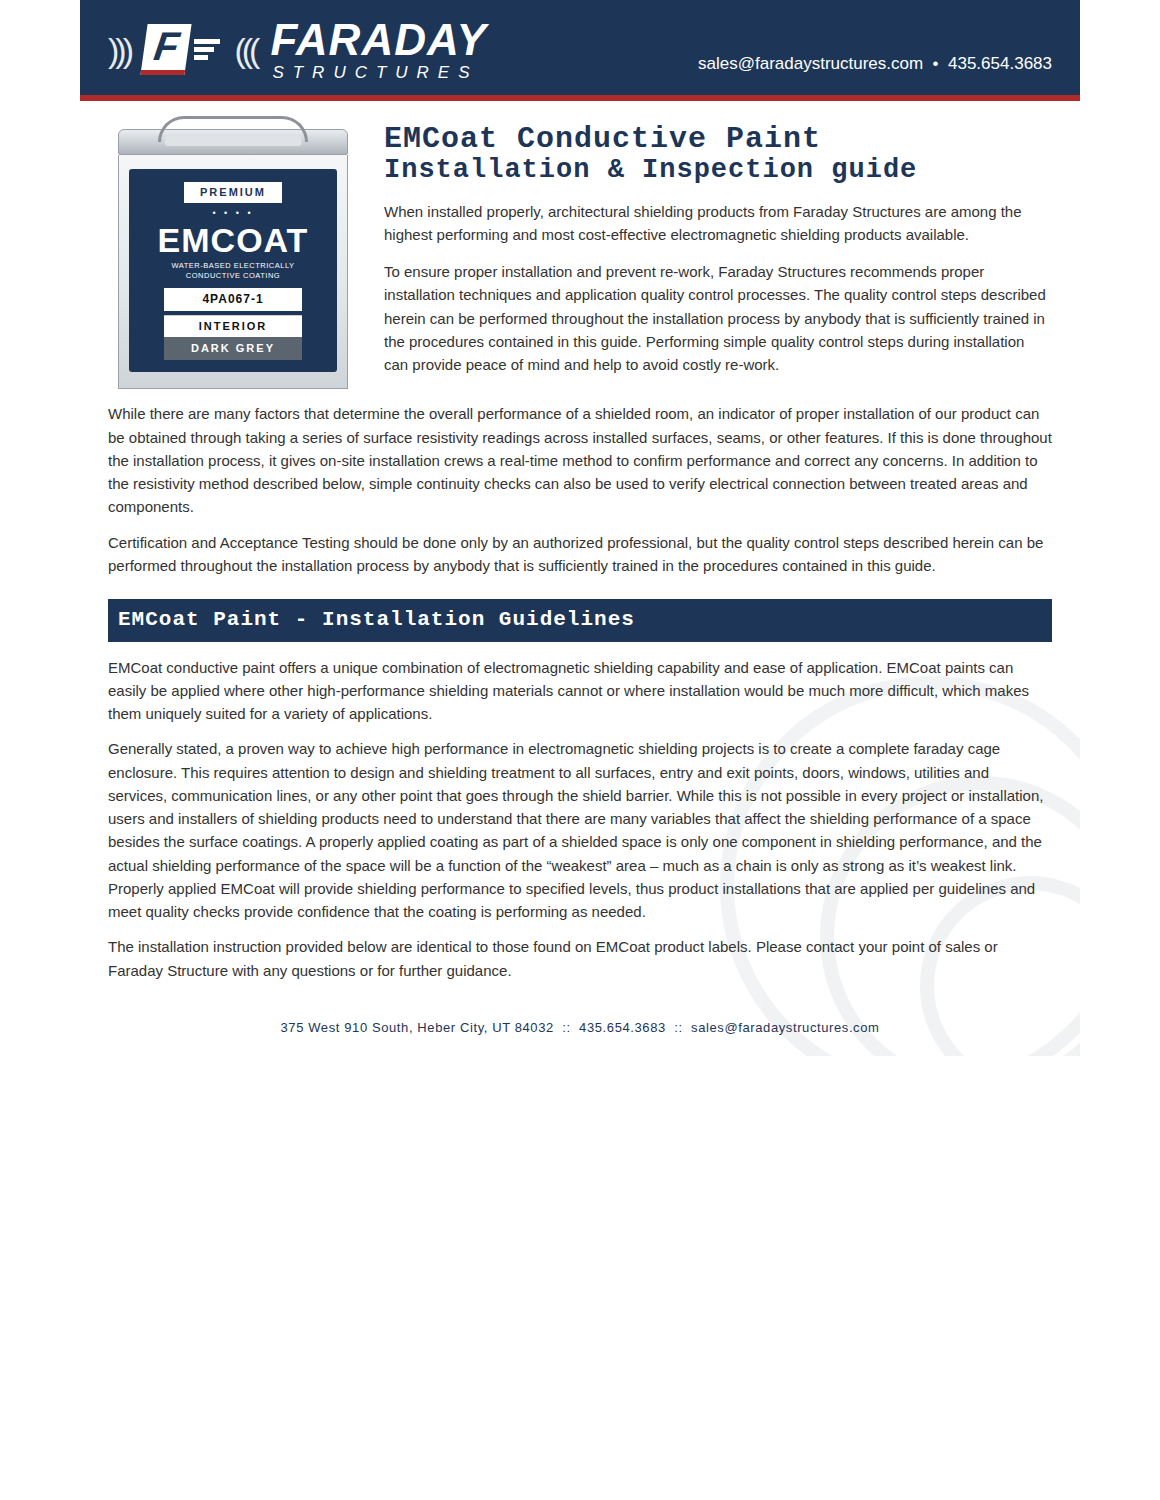)))
F
(((
FARADAY STRUCTURES
sales@faradaystructures.com • 435.654.3683
PREMIUM
• • • •
EMCOAT
WATER-BASED ELECTRICALLY
CONDUCTIVE COATING
4PA067-1
INTERIOR
DARK GREY
EMCoat Conductive PaintInstallation & Inspection guide
When installed properly, architectural shielding products from Faraday Structures are among the highest performing and most cost-effective electromagnetic shielding products available.
To ensure proper installation and prevent re-work, Faraday Structures recommends proper installation techniques and application quality control processes. The quality control steps described herein can be performed throughout the installation process by anybody that is sufficiently trained in the procedures contained in this guide. Performing simple quality control steps during installation can provide peace of mind and help to avoid costly re-work.
While there are many factors that determine the overall performance of a shielded room, an indicator of proper installation of our product can be obtained through taking a series of surface resistivity readings across installed surfaces, seams, or other features. If this is done throughout the installation process, it gives on-site installation crews a real-time method to confirm performance and correct any concerns. In addition to the resistivity method described below, simple continuity checks can also be used to verify electrical connection between treated areas and components.
Certification and Acceptance Testing should be done only by an authorized professional, but the quality control steps described herein can be performed throughout the installation process by anybody that is sufficiently trained in the procedures contained in this guide.
EMCoat Paint - Installation Guidelines
EMCoat conductive paint offers a unique combination of electromagnetic shielding capability and ease of application. EMCoat paints can easily be applied where other high-performance shielding materials cannot or where installation would be much more difficult, which makes them uniquely suited for a variety of applications.
Generally stated, a proven way to achieve high performance in electromagnetic shielding projects is to create a complete faraday cage enclosure. This requires attention to design and shielding treatment to all surfaces, entry and exit points, doors, windows, utilities and services, communication lines, or any other point that goes through the shield barrier. While this is not possible in every project or installation, users and installers of shielding products need to understand that there are many variables that affect the shielding performance of a space besides the surface coatings. A properly applied coating as part of a shielded space is only one component in shielding performance, and the actual shielding performance of the space will be a function of the “weakest” area – much as a chain is only as strong as it’s weakest link. Properly applied EMCoat will provide shielding performance to specified levels, thus product installations that are applied per guidelines and meet quality checks provide confidence that the coating is performing as needed.
The installation instruction provided below are identical to those found on EMCoat product labels. Please contact your point of sales or Faraday Structure with any questions or for further guidance.
375 West 910 South, Heber City, UT 84032 :: 435.654.3683 :: sales@faradaystructures.com